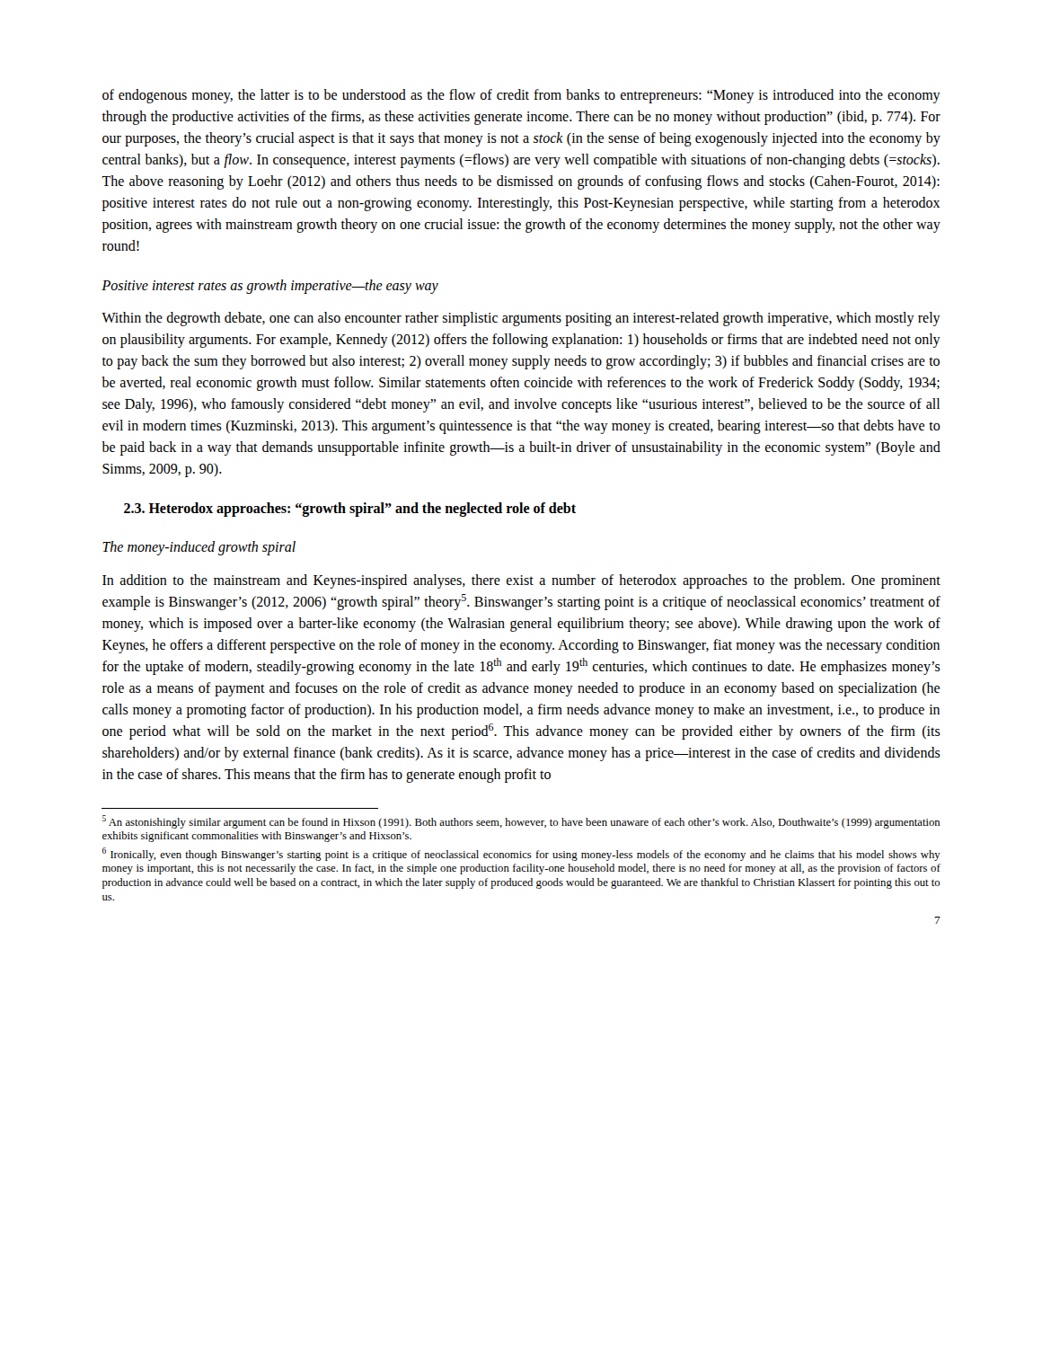of endogenous money, the latter is to be understood as the flow of credit from banks to entrepreneurs: “Money is introduced into the economy through the productive activities of the firms, as these activities generate income. There can be no money without production” (ibid, p. 774). For our purposes, the theory’s crucial aspect is that it says that money is not a stock (in the sense of being exogenously injected into the economy by central banks), but a flow. In consequence, interest payments (=flows) are very well compatible with situations of non-changing debts (=stocks). The above reasoning by Loehr (2012) and others thus needs to be dismissed on grounds of confusing flows and stocks (Cahen-Fourot, 2014): positive interest rates do not rule out a non-growing economy. Interestingly, this Post-Keynesian perspective, while starting from a heterodox position, agrees with mainstream growth theory on one crucial issue: the growth of the economy determines the money supply, not the other way round!
Positive interest rates as growth imperative—the easy way
Within the degrowth debate, one can also encounter rather simplistic arguments positing an interest-related growth imperative, which mostly rely on plausibility arguments. For example, Kennedy (2012) offers the following explanation: 1) households or firms that are indebted need not only to pay back the sum they borrowed but also interest; 2) overall money supply needs to grow accordingly; 3) if bubbles and financial crises are to be averted, real economic growth must follow. Similar statements often coincide with references to the work of Frederick Soddy (Soddy, 1934; see Daly, 1996), who famously considered “debt money” an evil, and involve concepts like “usurious interest”, believed to be the source of all evil in modern times (Kuzminski, 2013). This argument’s quintessence is that “the way money is created, bearing interest—so that debts have to be paid back in a way that demands unsupportable infinite growth—is a built-in driver of unsustainability in the economic system” (Boyle and Simms, 2009, p. 90).
2.3. Heterodox approaches: “growth spiral” and the neglected role of debt
The money-induced growth spiral
In addition to the mainstream and Keynes-inspired analyses, there exist a number of heterodox approaches to the problem. One prominent example is Binswanger’s (2012, 2006) “growth spiral” theory5. Binswanger’s starting point is a critique of neoclassical economics’ treatment of money, which is imposed over a barter-like economy (the Walrasian general equilibrium theory; see above). While drawing upon the work of Keynes, he offers a different perspective on the role of money in the economy. According to Binswanger, fiat money was the necessary condition for the uptake of modern, steadily-growing economy in the late 18th and early 19th centuries, which continues to date. He emphasizes money’s role as a means of payment and focuses on the role of credit as advance money needed to produce in an economy based on specialization (he calls money a promoting factor of production). In his production model, a firm needs advance money to make an investment, i.e., to produce in one period what will be sold on the market in the next period6. This advance money can be provided either by owners of the firm (its shareholders) and/or by external finance (bank credits). As it is scarce, advance money has a price—interest in the case of credits and dividends in the case of shares. This means that the firm has to generate enough profit to
5 An astonishingly similar argument can be found in Hixson (1991). Both authors seem, however, to have been unaware of each other’s work. Also, Douthwaite’s (1999) argumentation exhibits significant commonalities with Binswanger’s and Hixson’s.
6 Ironically, even though Binswanger’s starting point is a critique of neoclassical economics for using money-less models of the economy and he claims that his model shows why money is important, this is not necessarily the case. In fact, in the simple one production facility-one household model, there is no need for money at all, as the provision of factors of production in advance could well be based on a contract, in which the later supply of produced goods would be guaranteed. We are thankful to Christian Klassert for pointing this out to us.
7